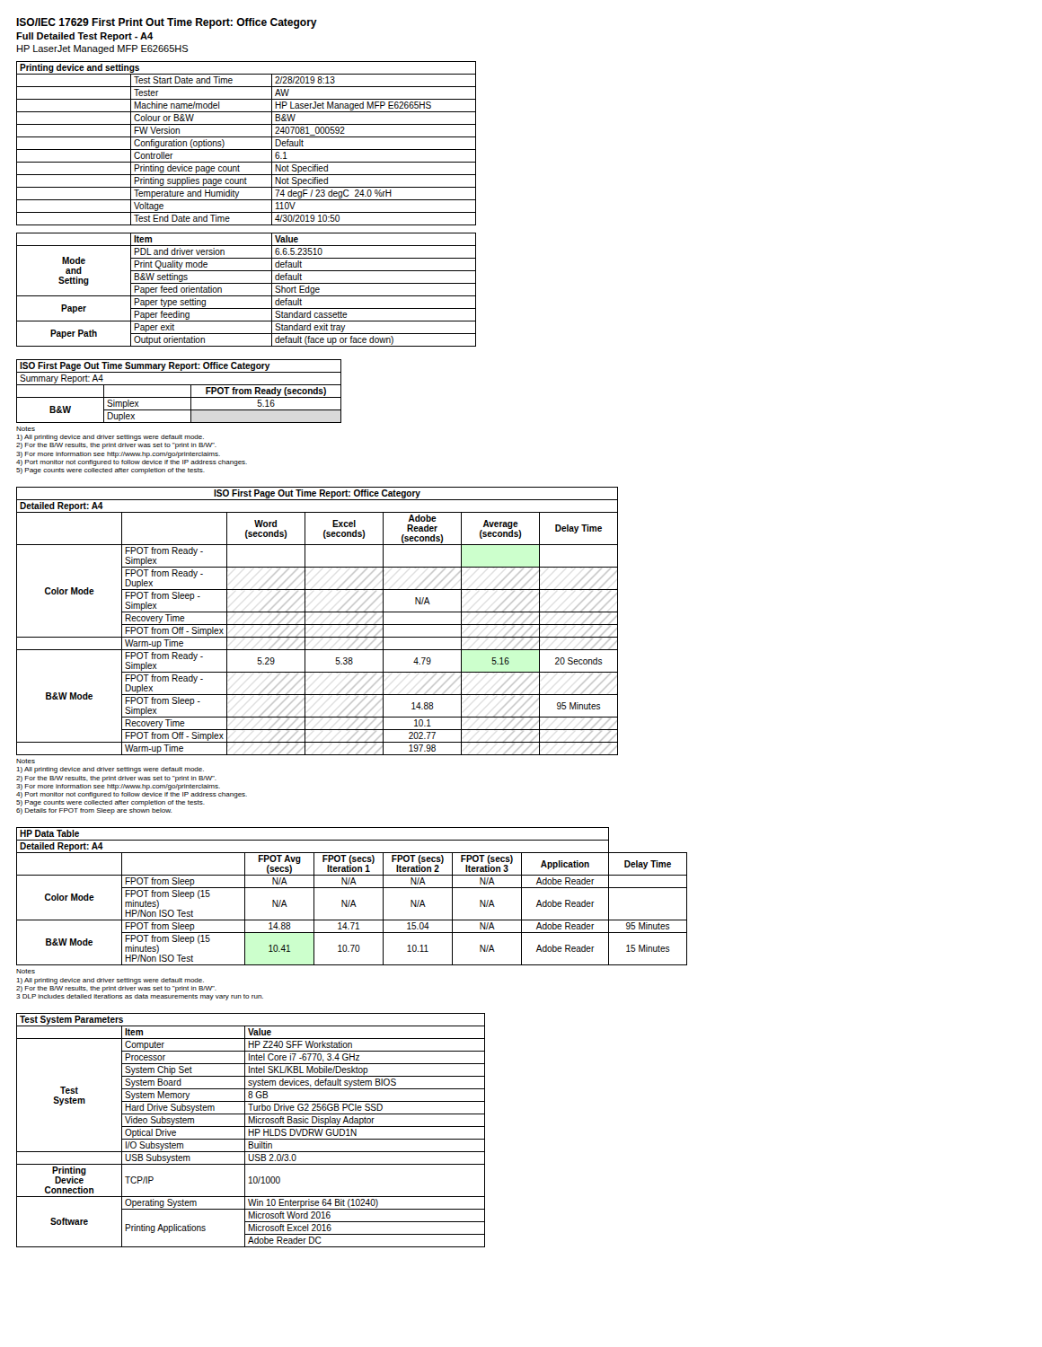ISO/IEC 17629 First Print Out Time Report: Office Category
Full Detailed Test Report - A4
HP LaserJet Managed MFP E62665HS
| Printing device and settings |
| | Test Start Date and Time | 2/28/2019 8:13 |
| | Tester | AW |
| | Machine name/model | HP LaserJet Managed MFP E62665HS |
| | Colour or B&W | B&W |
| | FW Version | 2407081_000592 |
| | Configuration (options) | Default |
| | Controller | 6.1 |
| | Printing device page count | Not Specified |
| | Printing supplies page count | Not Specified |
| | Temperature and Humidity | 74 degF / 23 degC 24.0 %rH |
| | Voltage | 110V |
| | Test End Date and Time | 4/30/2019 10:50 |
| | Item | Value |
| Mode and Setting | PDL and driver version | 6.6.5.23510 |
| Print Quality mode | default |
| B&W settings | default |
| Paper feed orientation | Short Edge |
| Paper | Paper type setting | default |
| Paper feeding | Standard cassette |
| Paper Path | Paper exit | Standard exit tray |
| Output orientation | default (face up or face down) |
| ISO First Page Out Time Summary Report: Office Category |
| Summary Report: A4 |
| | | FPOT from Ready (seconds) |
| B&W | Simplex | 5.16 |
| Duplex | |
Notes
1) All printing device and driver settings were default mode.
2) For the B/W results, the print driver was set to "print in B/W".
3) For more information see http://www.hp.com/go/printerclaims.
4) Port monitor not configured to follow device if the IP address changes.
5) Page counts were collected after completion of the tests.
| ISO First Page Out Time Report: Office Category |
| Detailed Report: A4 |
| | | Word (seconds) | Excel (seconds) | Adobe Reader (seconds) | Average (seconds) | Delay Time |
| Color Mode | FPOT from Ready - Simplex | | | | | |
| FPOT from Ready - Duplex | | | | | |
| FPOT from Sleep - Simplex | | | N/A | | |
| Recovery Time | | | | | |
| FPOT from Off - Simplex | | | | | |
| | Warm-up Time | | | | | |
| B&W Mode | FPOT from Ready - Simplex | 5.29 | 5.38 | 4.79 | 5.16 | 20 Seconds |
| FPOT from Ready - Duplex | | | | | |
| FPOT from Sleep - Simplex | | | 14.88 | | 95 Minutes |
| Recovery Time | | | 10.1 | | |
| FPOT from Off - Simplex | | | 202.77 | | |
| | Warm-up Time | | | 197.98 | | |
Notes
1) All printing device and driver settings were default mode.
2) For the B/W results, the print driver was set to "print in B/W".
3) For more information see http://www.hp.com/go/printerclaims.
4) Port monitor not configured to follow device if the IP address changes.
5) Page counts were collected after completion of the tests.
6) Details for FPOT from Sleep are shown below.
| HP Data Table |
| Detailed Report: A4 |
| | | FPOT Avg (secs) | FPOT (secs) Iteration 1 | FPOT (secs) Iteration 2 | FPOT (secs) Iteration 3 | Application | Delay Time |
| Color Mode | FPOT from Sleep | N/A | N/A | N/A | N/A | Adobe Reader | |
| FPOT from Sleep (15 minutes) HP/Non ISO Test | N/A | N/A | N/A | N/A | Adobe Reader | |
| B&W Mode | FPOT from Sleep | 14.88 | 14.71 | 15.04 | N/A | Adobe Reader | 95 Minutes |
| FPOT from Sleep (15 minutes) HP/Non ISO Test | 10.41 | 10.70 | 10.11 | N/A | Adobe Reader | 15 Minutes |
Notes
1) All printing device and driver settings were default mode.
2) For the B/W results, the print driver was set to "print in B/W".
3 DLP includes detailed iterations as data measurements may vary run to run.
| Test System Parameters |
| | Item | Value |
| Test System | Computer | HP Z240 SFF Workstation |
| Processor | Intel Core i7 -6770, 3.4 GHz |
| System Chip Set | Intel SKL/KBL Mobile/Desktop |
| System Board | system devices, default system BIOS |
| System Memory | 8 GB |
| Hard Drive Subsystem | Turbo Drive G2 256GB PCIe SSD |
| Video Subsystem | Microsoft Basic Display Adaptor |
| Optical Drive | HP HLDS DVDRW GUD1N |
| I/O Subsystem | Builtin |
| | USB Subsystem | USB 2.0/3.0 |
| Printing Device Connection | TCP/IP | 10/1000 |
| Software | Operating System | Win 10 Enterprise 64 Bit (10240) |
| Printing Applications | Microsoft Word 2016 |
| Microsoft Excel 2016 |
| Adobe Reader DC |